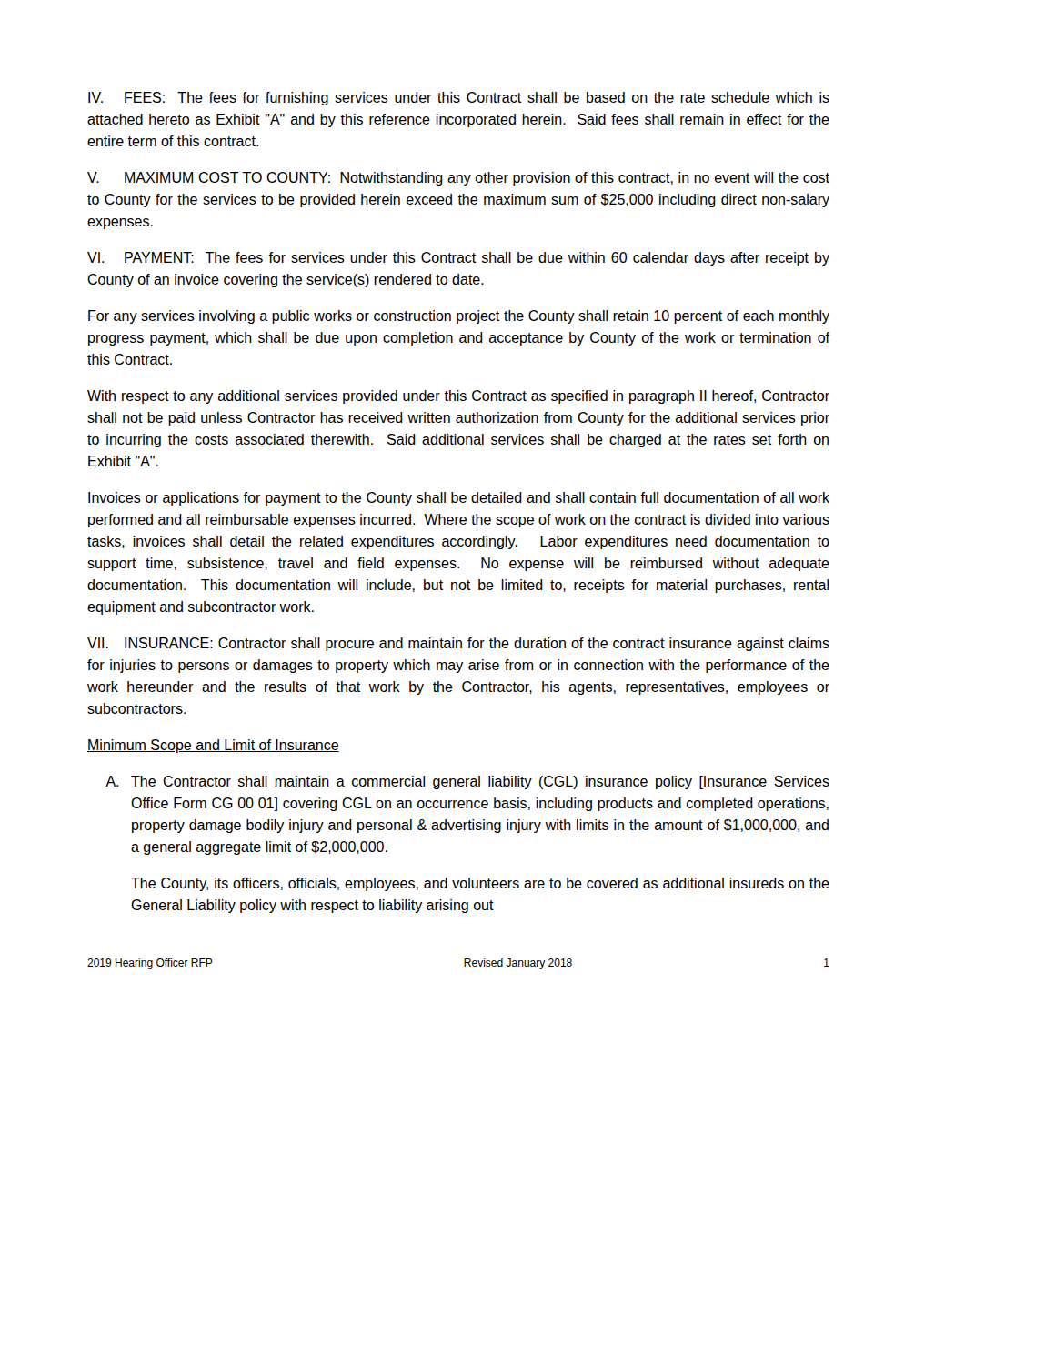IV. FEES: The fees for furnishing services under this Contract shall be based on the rate schedule which is attached hereto as Exhibit "A" and by this reference incorporated herein. Said fees shall remain in effect for the entire term of this contract.
V. MAXIMUM COST TO COUNTY: Notwithstanding any other provision of this contract, in no event will the cost to County for the services to be provided herein exceed the maximum sum of $25,000 including direct non-salary expenses.
VI. PAYMENT: The fees for services under this Contract shall be due within 60 calendar days after receipt by County of an invoice covering the service(s) rendered to date.
For any services involving a public works or construction project the County shall retain 10 percent of each monthly progress payment, which shall be due upon completion and acceptance by County of the work or termination of this Contract.
With respect to any additional services provided under this Contract as specified in paragraph II hereof, Contractor shall not be paid unless Contractor has received written authorization from County for the additional services prior to incurring the costs associated therewith. Said additional services shall be charged at the rates set forth on Exhibit "A".
Invoices or applications for payment to the County shall be detailed and shall contain full documentation of all work performed and all reimbursable expenses incurred. Where the scope of work on the contract is divided into various tasks, invoices shall detail the related expenditures accordingly. Labor expenditures need documentation to support time, subsistence, travel and field expenses. No expense will be reimbursed without adequate documentation. This documentation will include, but not be limited to, receipts for material purchases, rental equipment and subcontractor work.
VII. INSURANCE: Contractor shall procure and maintain for the duration of the contract insurance against claims for injuries to persons or damages to property which may arise from or in connection with the performance of the work hereunder and the results of that work by the Contractor, his agents, representatives, employees or subcontractors.
Minimum Scope and Limit of Insurance
The Contractor shall maintain a commercial general liability (CGL) insurance policy [Insurance Services Office Form CG 00 01] covering CGL on an occurrence basis, including products and completed operations, property damage bodily injury and personal & advertising injury with limits in the amount of $1,000,000, and a general aggregate limit of $2,000,000.
The County, its officers, officials, employees, and volunteers are to be covered as additional insureds on the General Liability policy with respect to liability arising out
2019 Hearing Officer RFP
Revised January 2018
1